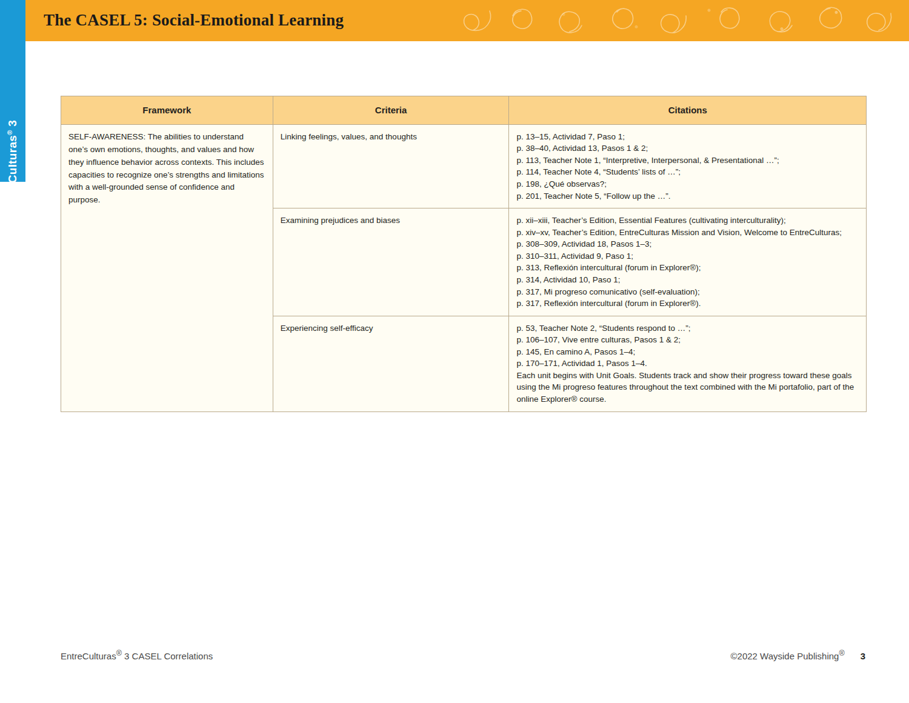The CASEL 5: Social-Emotional Learning
EntreCulturas® 3
| Framework | Criteria | Citations |
| --- | --- | --- |
| SELF-AWARENESS: The abilities to understand one’s own emotions, thoughts, and values and how they influence behavior across contexts. This includes capacities to recognize one’s strengths and limitations with a well-grounded sense of confidence and purpose. | Linking feelings, values, and thoughts | p. 13–15, Actividad 7, Paso 1; p. 38–40, Actividad 13, Pasos 1 & 2; p. 113, Teacher Note 1, “Interpretive, Interpersonal, & Presentational …”; p. 114, Teacher Note 4, “Students’ lists of …”; p. 198, ¿Qué observas?; p. 201, Teacher Note 5, “Follow up the …”. |
| Examining prejudices and biases | p. xii–xiii, Teacher’s Edition, Essential Features (cultivating interculturality); p. xiv–xv, Teacher’s Edition, EntreCulturas Mission and Vision, Welcome to EntreCulturas; p. 308–309, Actividad 18, Pasos 1–3; p. 310–311, Actividad 9, Paso 1; p. 313, Reflexión intercultural (forum in Explorer®); p. 314, Actividad 10, Paso 1; p. 317, Mi progreso comunicativo (self-evaluation); p. 317, Reflexión intercultural (forum in Explorer®). |
| Experiencing self-efficacy | p. 53, Teacher Note 2, “Students respond to …”; p. 106–107, Vive entre culturas, Pasos 1 & 2; p. 145, En camino A, Pasos 1–4; p. 170–171, Actividad 1, Pasos 1–4. Each unit begins with Unit Goals. Students track and show their progress toward these goals using the Mi progreso features throughout the text combined with the Mi portafolio, part of the online Explorer® course. |
EntreCulturas® 3 CASEL Correlations
©2022 Wayside Publishing® 3